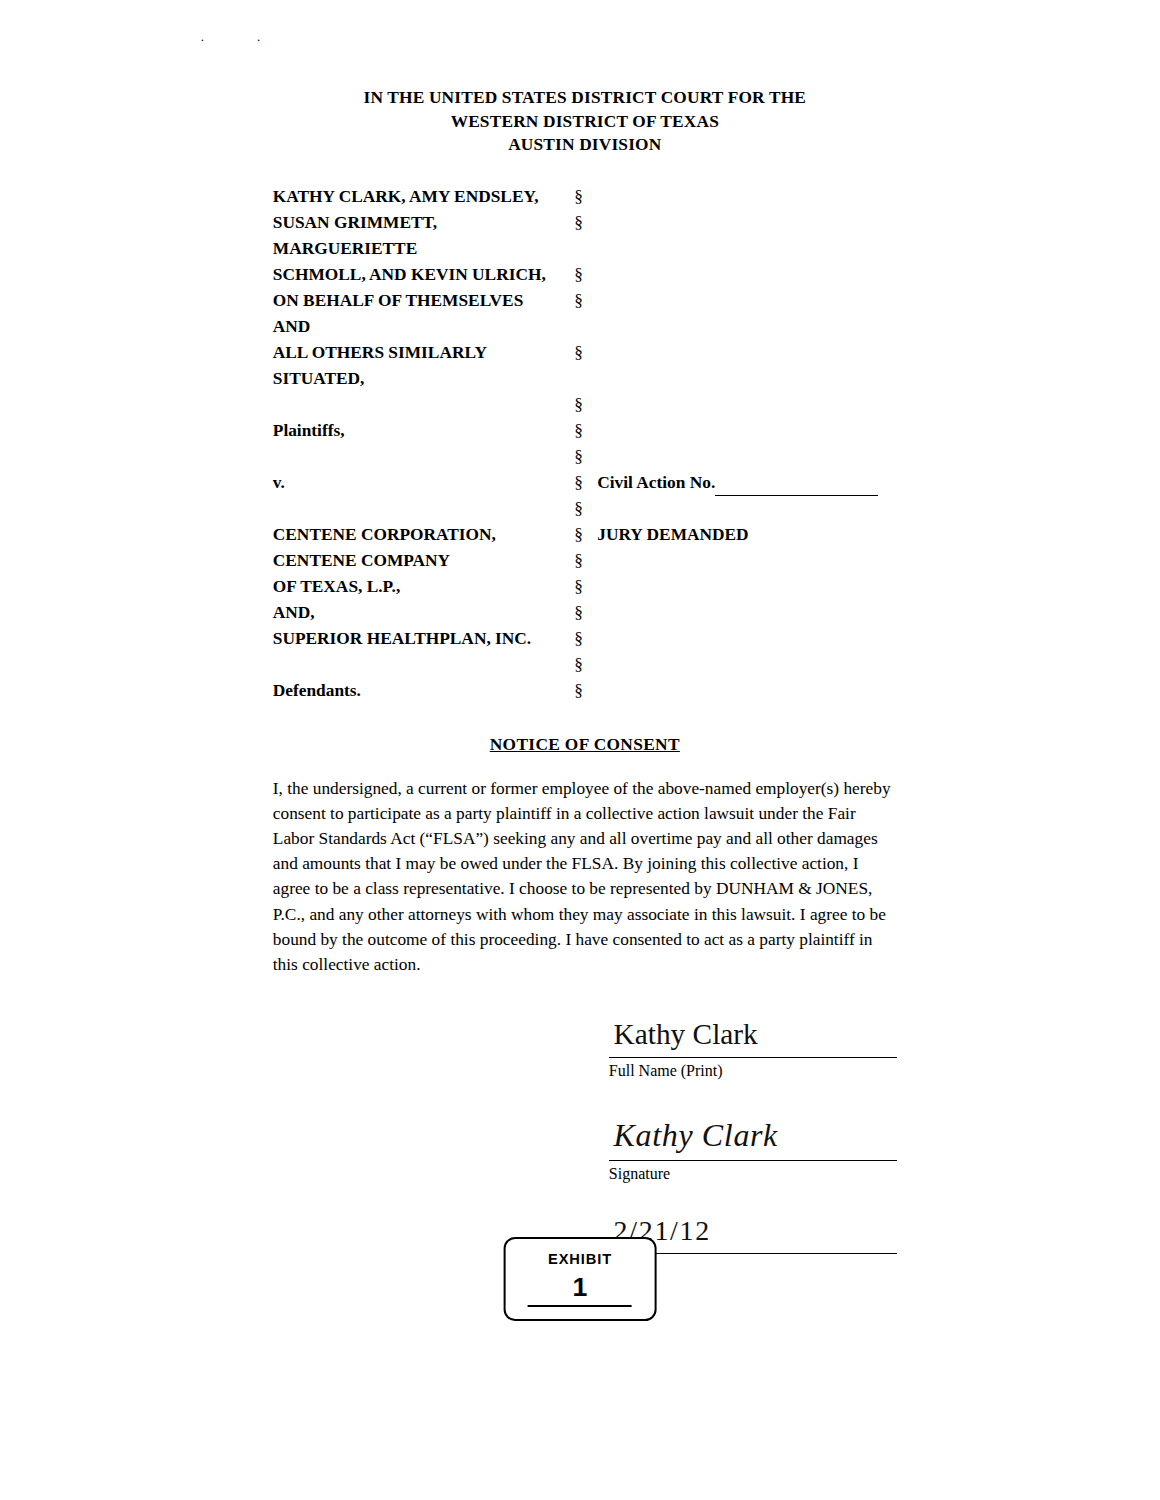..
IN THE UNITED STATES DISTRICT COURT FOR THE
WESTERN DISTRICT OF TEXAS
AUSTIN DIVISION
| KATHY CLARK, AMY ENDSLEY, | § | |
| SUSAN GRIMMETT, MARGUERIETTE | § | |
| SCHMOLL, AND KEVIN ULRICH, | § | |
| ON BEHALF OF THEMSELVES AND | § | |
| ALL OTHERS SIMILARLY SITUATED, | § | |
| | § | |
| Plaintiffs, | § | |
| | § | |
| v. | § | Civil Action No. |
| | § | |
| CENTENE CORPORATION, | § | JURY DEMANDED |
| CENTENE COMPANY | § | |
| OF TEXAS, L.P., | § | |
| AND, | § | |
| SUPERIOR HEALTHPLAN, INC. | § | |
| | § | |
| Defendants. | § | |
NOTICE OF CONSENT
I, the undersigned, a current or former employee of the above-named employer(s) hereby consent to participate as a party plaintiff in a collective action lawsuit under the Fair Labor Standards Act (“FLSA”) seeking any and all overtime pay and all other damages and amounts that I may be owed under the FLSA. By joining this collective action, I agree to be a class representative. I choose to be represented by DUNHAM & JONES, P.C., and any other attorneys with whom they may associate in this lawsuit. I agree to be bound by the outcome of this proceeding. I have consented to act as a party plaintiff in this collective action.
Kathy Clark
Full Name (Print)
Kathy Clark
Signature
2/21/12
Date
EXHIBIT
1